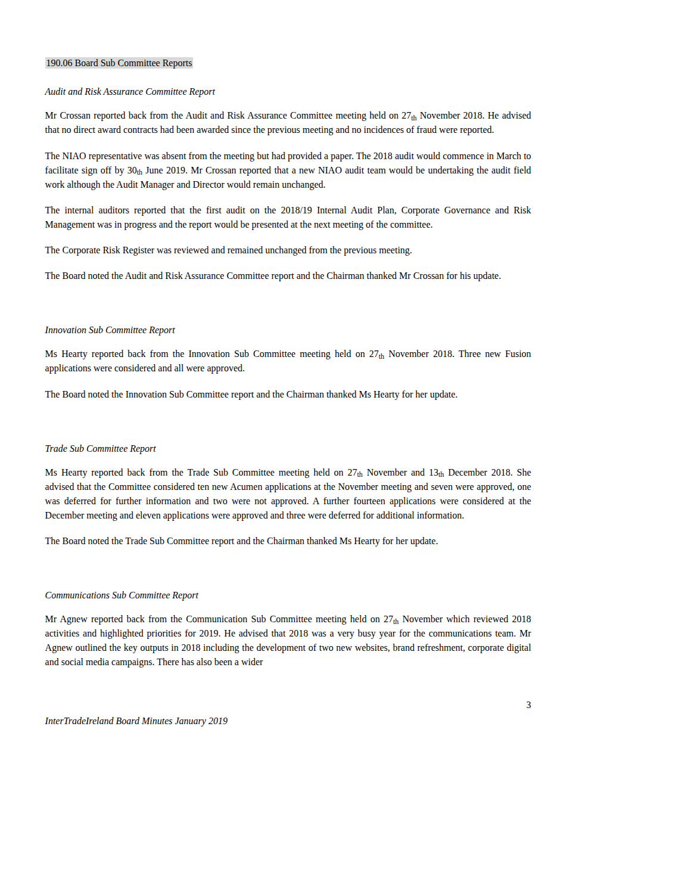190.06 Board Sub Committee Reports
Audit and Risk Assurance Committee Report
Mr Crossan reported back from the Audit and Risk Assurance Committee meeting held on 27th November 2018. He advised that no direct award contracts had been awarded since the previous meeting and no incidences of fraud were reported.
The NIAO representative was absent from the meeting but had provided a paper. The 2018 audit would commence in March to facilitate sign off by 30th June 2019. Mr Crossan reported that a new NIAO audit team would be undertaking the audit field work although the Audit Manager and Director would remain unchanged.
The internal auditors reported that the first audit on the 2018/19 Internal Audit Plan, Corporate Governance and Risk Management was in progress and the report would be presented at the next meeting of the committee.
The Corporate Risk Register was reviewed and remained unchanged from the previous meeting.
The Board noted the Audit and Risk Assurance Committee report and the Chairman thanked Mr Crossan for his update.
Innovation Sub Committee Report
Ms Hearty reported back from the Innovation Sub Committee meeting held on 27th November 2018. Three new Fusion applications were considered and all were approved.
The Board noted the Innovation Sub Committee report and the Chairman thanked Ms Hearty for her update.
Trade Sub Committee Report
Ms Hearty reported back from the Trade Sub Committee meeting held on 27th November and 13th December 2018. She advised that the Committee considered ten new Acumen applications at the November meeting and seven were approved, one was deferred for further information and two were not approved. A further fourteen applications were considered at the December meeting and eleven applications were approved and three were deferred for additional information.
The Board noted the Trade Sub Committee report and the Chairman thanked Ms Hearty for her update.
Communications Sub Committee Report
Mr Agnew reported back from the Communication Sub Committee meeting held on 27th November which reviewed 2018 activities and highlighted priorities for 2019. He advised that 2018 was a very busy year for the communications team. Mr Agnew outlined the key outputs in 2018 including the development of two new websites, brand refreshment, corporate digital and social media campaigns. There has also been a wider
3
InterTradeIreland Board Minutes January 2019